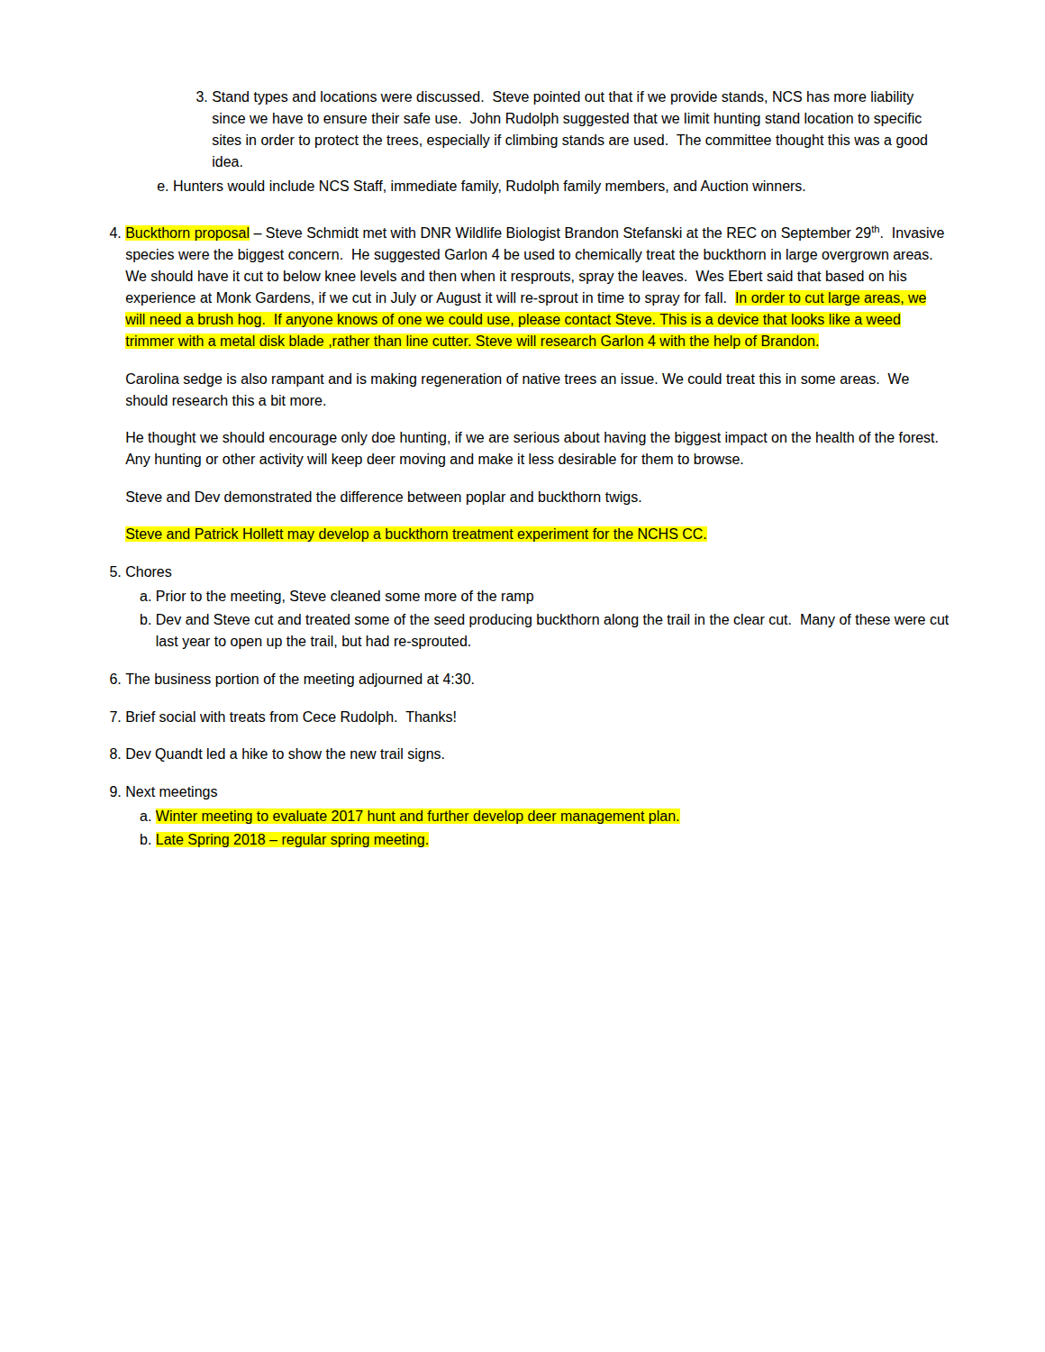Stand types and locations were discussed. Steve pointed out that if we provide stands, NCS has more liability since we have to ensure their safe use. John Rudolph suggested that we limit hunting stand location to specific sites in order to protect the trees, especially if climbing stands are used. The committee thought this was a good idea.
Hunters would include NCS Staff, immediate family, Rudolph family members, and Auction winners.
Buckthorn proposal – Steve Schmidt met with DNR Wildlife Biologist Brandon Stefanski at the REC on September 29th. Invasive species were the biggest concern. He suggested Garlon 4 be used to chemically treat the buckthorn in large overgrown areas. We should have it cut to below knee levels and then when it resprouts, spray the leaves. Wes Ebert said that based on his experience at Monk Gardens, if we cut in July or August it will re-sprout in time to spray for fall. In order to cut large areas, we will need a brush hog. If anyone knows of one we could use, please contact Steve. This is a device that looks like a weed trimmer with a metal disk blade ,rather than line cutter. Steve will research Garlon 4 with the help of Brandon.
Carolina sedge is also rampant and is making regeneration of native trees an issue. We could treat this in some areas. We should research this a bit more.
He thought we should encourage only doe hunting, if we are serious about having the biggest impact on the health of the forest. Any hunting or other activity will keep deer moving and make it less desirable for them to browse.
Steve and Dev demonstrated the difference between poplar and buckthorn twigs.
Steve and Patrick Hollett may develop a buckthorn treatment experiment for the NCHS CC.
Chores
Prior to the meeting, Steve cleaned some more of the ramp
Dev and Steve cut and treated some of the seed producing buckthorn along the trail in the clear cut. Many of these were cut last year to open up the trail, but had re-sprouted.
The business portion of the meeting adjourned at 4:30.
Brief social with treats from Cece Rudolph. Thanks!
Dev Quandt led a hike to show the new trail signs.
Next meetings
Winter meeting to evaluate 2017 hunt and further develop deer management plan.
Late Spring 2018 – regular spring meeting.